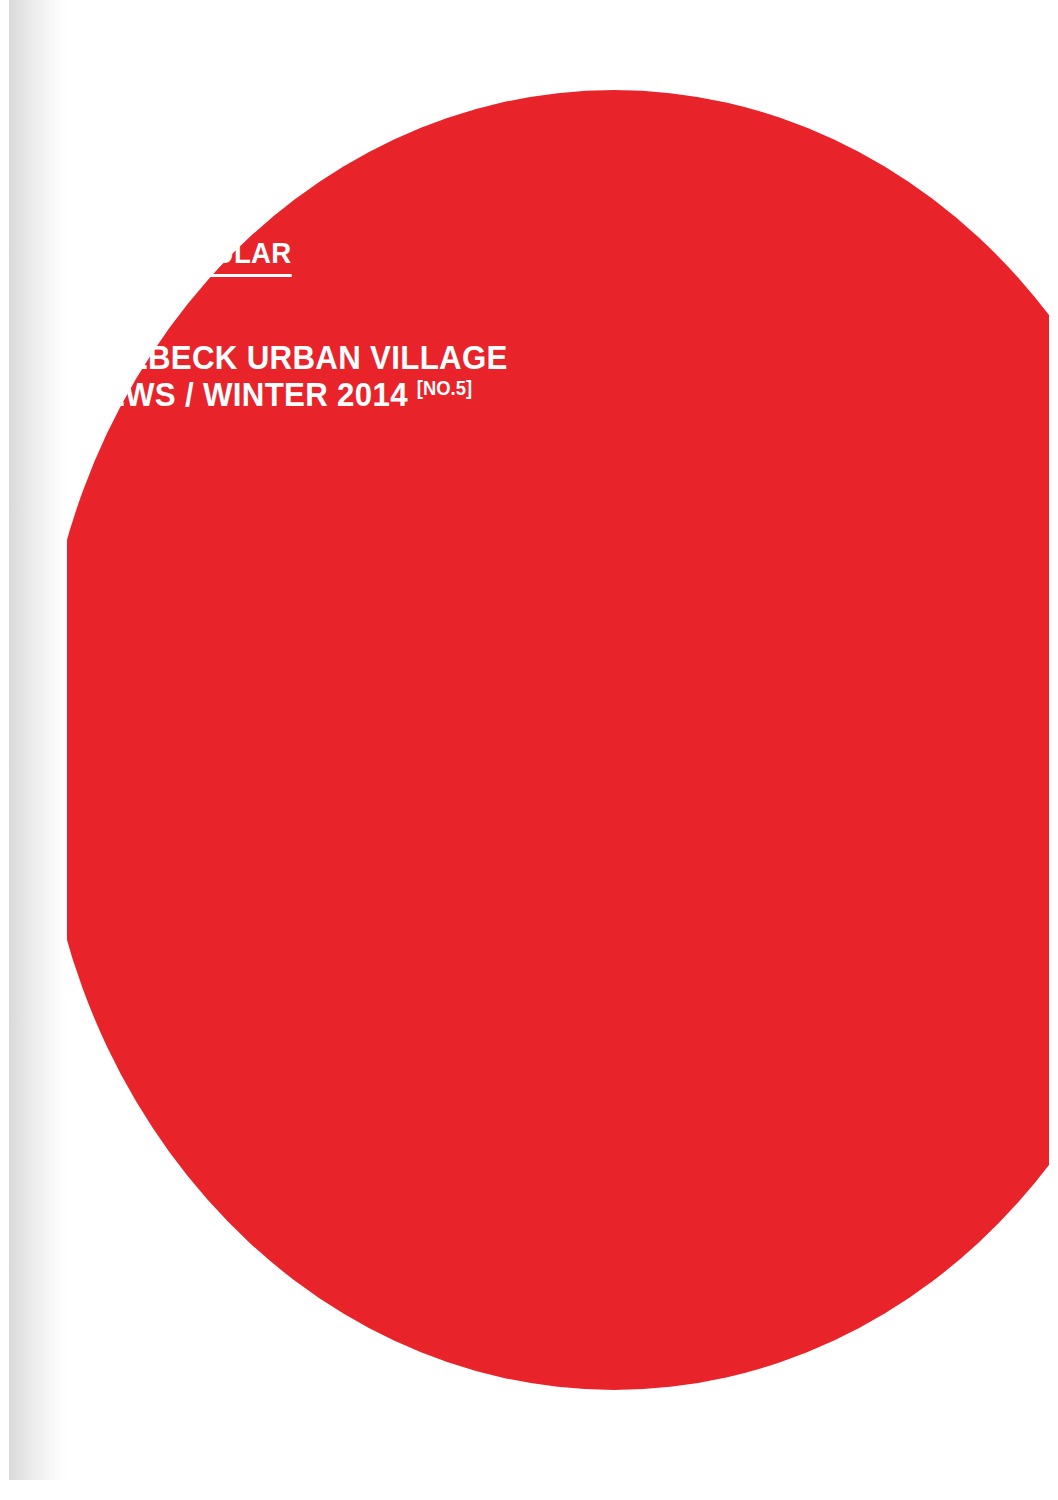The Circular
Holbeck Urban Village
News / Winter 2014 [No.5]